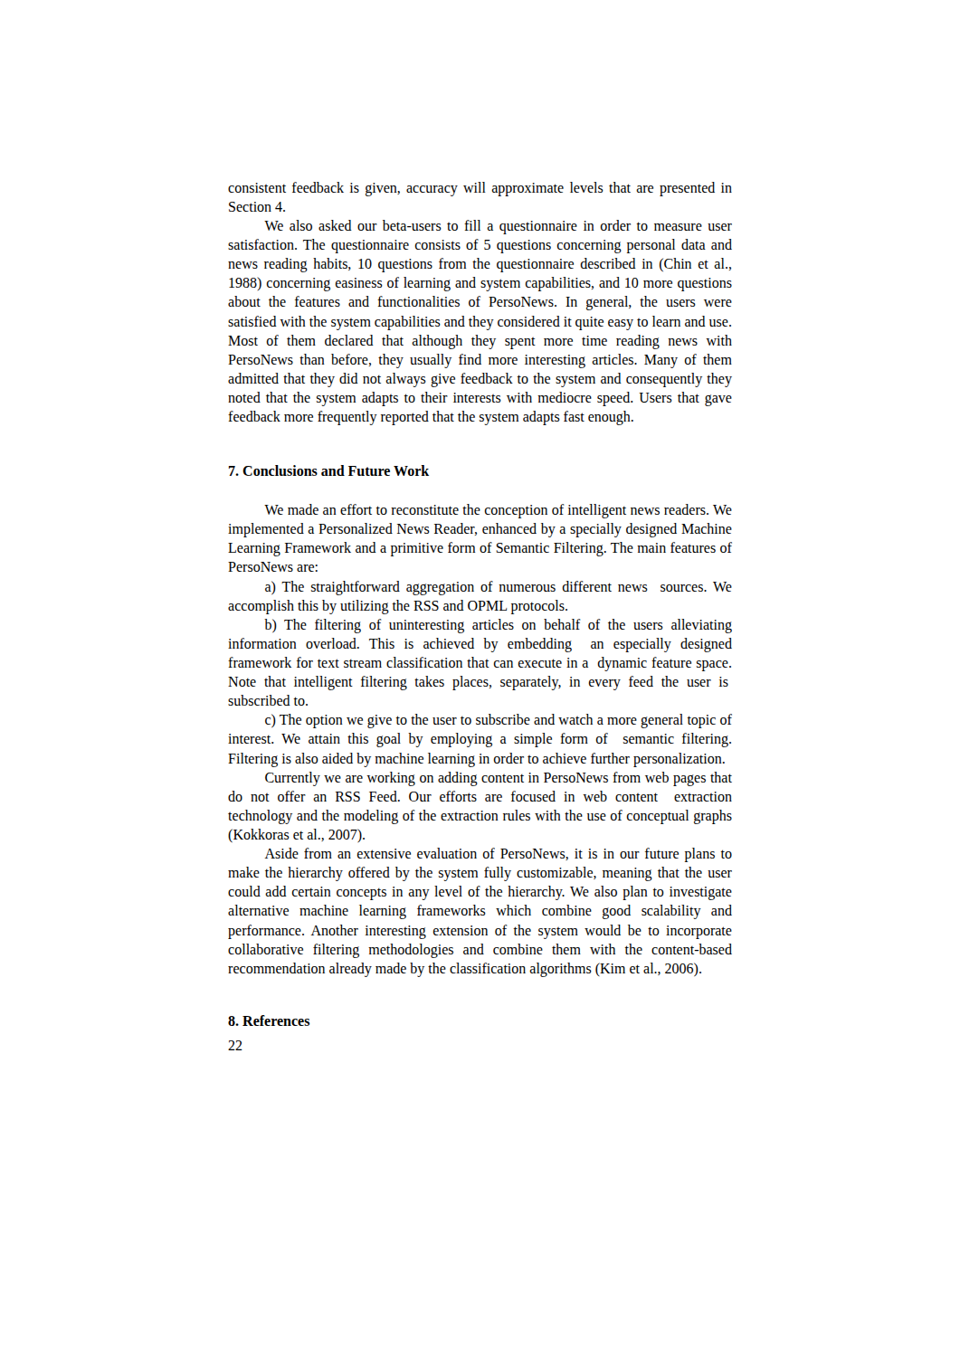consistent feedback is given, accuracy will approximate levels that are presented in Section 4.
We also asked our beta-users to fill a questionnaire in order to measure user satisfaction. The questionnaire consists of 5 questions concerning personal data and news reading habits, 10 questions from the questionnaire described in (Chin et al., 1988) concerning easiness of learning and system capabilities, and 10 more questions about the features and functionalities of PersoNews. In general, the users were satisfied with the system capabilities and they considered it quite easy to learn and use. Most of them declared that although they spent more time reading news with PersoNews than before, they usually find more interesting articles. Many of them admitted that they did not always give feedback to the system and consequently they noted that the system adapts to their interests with mediocre speed. Users that gave feedback more frequently reported that the system adapts fast enough.
7. Conclusions and Future Work
We made an effort to reconstitute the conception of intelligent news readers. We implemented a Personalized News Reader, enhanced by a specially designed Machine Learning Framework and a primitive form of Semantic Filtering. The main features of PersoNews are:
a) The straightforward aggregation of numerous different news sources. We accomplish this by utilizing the RSS and OPML protocols.
b) The filtering of uninteresting articles on behalf of the users alleviating information overload. This is achieved by embedding an especially designed framework for text stream classification that can execute in a dynamic feature space. Note that intelligent filtering takes places, separately, in every feed the user is subscribed to.
c) The option we give to the user to subscribe and watch a more general topic of interest. We attain this goal by employing a simple form of semantic filtering. Filtering is also aided by machine learning in order to achieve further personalization.
Currently we are working on adding content in PersoNews from web pages that do not offer an RSS Feed. Our efforts are focused in web content extraction technology and the modeling of the extraction rules with the use of conceptual graphs (Kokkoras et al., 2007).
Aside from an extensive evaluation of PersoNews, it is in our future plans to make the hierarchy offered by the system fully customizable, meaning that the user could add certain concepts in any level of the hierarchy. We also plan to investigate alternative machine learning frameworks which combine good scalability and performance. Another interesting extension of the system would be to incorporate collaborative filtering methodologies and combine them with the content-based recommendation already made by the classification algorithms (Kim et al., 2006).
8. References
22